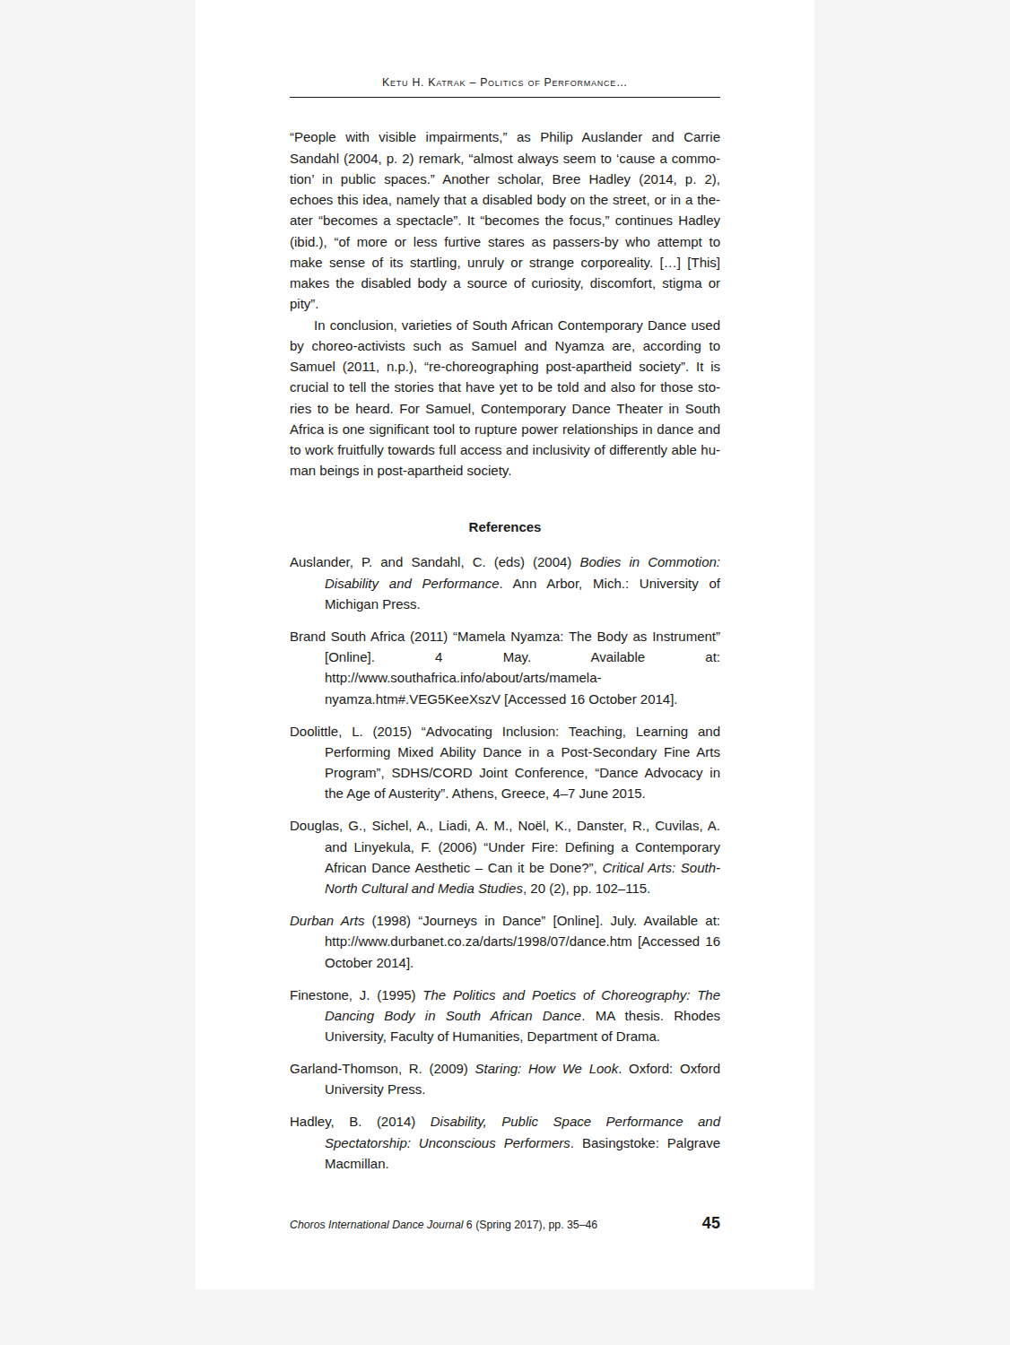Ketu H. Katrak – Politics of Performance…
“People with visible impairments,” as Philip Auslander and Carrie Sandahl (2004, p. 2) remark, “almost always seem to ‘cause a commotion’ in public spaces.” Another scholar, Bree Hadley (2014, p. 2), echoes this idea, namely that a disabled body on the street, or in a theater “becomes a spectacle”. It “becomes the focus,” continues Hadley (ibid.), “of more or less furtive stares as passers-by who attempt to make sense of its startling, unruly or strange corporeality. […] [This] makes the disabled body a source of curiosity, discomfort, stigma or pity”.
In conclusion, varieties of South African Contemporary Dance used by choreo-activists such as Samuel and Nyamza are, according to Samuel (2011, n.p.), “re-choreographing post-apartheid society”. It is crucial to tell the stories that have yet to be told and also for those stories to be heard. For Samuel, Contemporary Dance Theater in South Africa is one significant tool to rupture power relationships in dance and to work fruitfully towards full access and inclusivity of differently able human beings in post-apartheid society.
References
Auslander, P. and Sandahl, C. (eds) (2004) Bodies in Commotion: Disability and Performance. Ann Arbor, Mich.: University of Michigan Press.
Brand South Africa (2011) “Mamela Nyamza: The Body as Instrument” [Online]. 4 May. Available at: http://www.southafrica.info/about/arts/mamela-nyamza.htm#.VEG5KeeXszV [Accessed 16 October 2014].
Doolittle, L. (2015) “Advocating Inclusion: Teaching, Learning and Performing Mixed Ability Dance in a Post-Secondary Fine Arts Program”, SDHS/CORD Joint Conference, “Dance Advocacy in the Age of Austerity”. Athens, Greece, 4–7 June 2015.
Douglas, G., Sichel, A., Liadi, A. M., Noël, K., Danster, R., Cuvilas, A. and Linyekula, F. (2006) “Under Fire: Defining a Contemporary African Dance Aesthetic – Can it be Done?”, Critical Arts: South-North Cultural and Media Studies, 20 (2), pp. 102–115.
Durban Arts (1998) “Journeys in Dance” [Online]. July. Available at: http://www.durbanet.co.za/darts/1998/07/dance.htm [Accessed 16 October 2014].
Finestone, J. (1995) The Politics and Poetics of Choreography: The Dancing Body in South African Dance. MA thesis. Rhodes University, Faculty of Humanities, Department of Drama.
Garland-Thomson, R. (2009) Staring: How We Look. Oxford: Oxford University Press.
Hadley, B. (2014) Disability, Public Space Performance and Spectatorship: Unconscious Performers. Basingstoke: Palgrave Macmillan.
Choros International Dance Journal 6 (Spring 2017), pp. 35–46 45